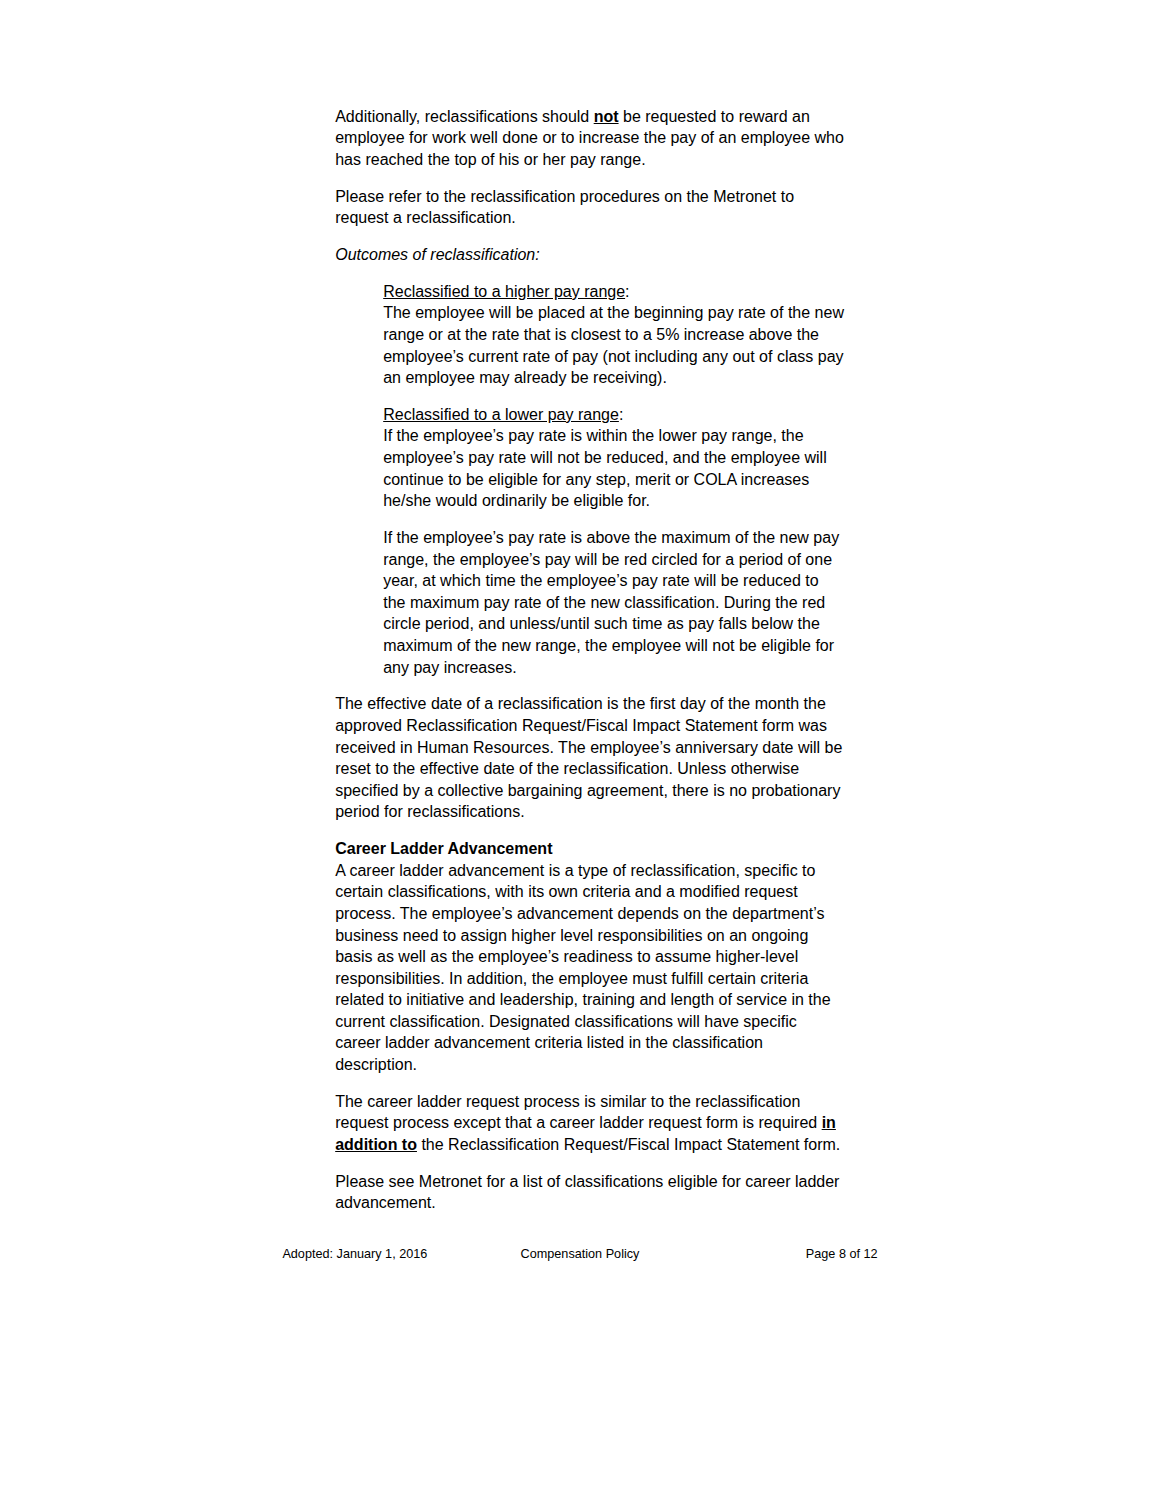Additionally, reclassifications should not be requested to reward an employee for work well done or to increase the pay of an employee who has reached the top of his or her pay range.
Please refer to the reclassification procedures on the Metronet to request a reclassification.
Outcomes of reclassification:
Reclassified to a higher pay range:
The employee will be placed at the beginning pay rate of the new range or at the rate that is closest to a 5% increase above the employee’s current rate of pay (not including any out of class pay an employee may already be receiving).
Reclassified to a lower pay range:
If the employee’s pay rate is within the lower pay range, the employee’s pay rate will not be reduced, and the employee will continue to be eligible for any step, merit or COLA increases he/she would ordinarily be eligible for.
If the employee’s pay rate is above the maximum of the new pay range, the employee’s pay will be red circled for a period of one year, at which time the employee’s pay rate will be reduced to the maximum pay rate of the new classification. During the red circle period, and unless/until such time as pay falls below the maximum of the new range, the employee will not be eligible for any pay increases.
The effective date of a reclassification is the first day of the month the approved Reclassification Request/Fiscal Impact Statement form was received in Human Resources. The employee’s anniversary date will be reset to the effective date of the reclassification. Unless otherwise specified by a collective bargaining agreement, there is no probationary period for reclassifications.
Career Ladder Advancement
A career ladder advancement is a type of reclassification, specific to certain classifications, with its own criteria and a modified request process. The employee’s advancement depends on the department’s business need to assign higher level responsibilities on an ongoing basis as well as the employee’s readiness to assume higher-level responsibilities. In addition, the employee must fulfill certain criteria related to initiative and leadership, training and length of service in the current classification. Designated classifications will have specific career ladder advancement criteria listed in the classification description.
The career ladder request process is similar to the reclassification request process except that a career ladder request form is required in addition to the Reclassification Request/Fiscal Impact Statement form.
Please see Metronet for a list of classifications eligible for career ladder advancement.
Adopted: January 1, 2016
Compensation Policy
Page 8 of 12